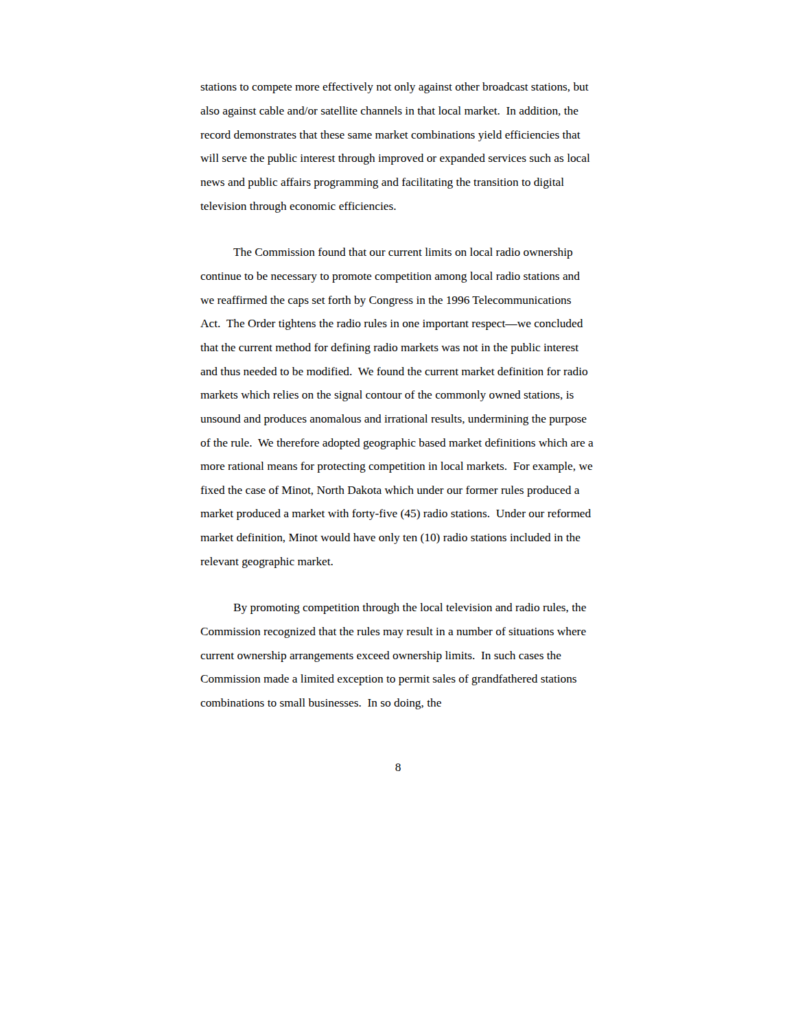stations to compete more effectively not only against other broadcast stations, but also against cable and/or satellite channels in that local market. In addition, the record demonstrates that these same market combinations yield efficiencies that will serve the public interest through improved or expanded services such as local news and public affairs programming and facilitating the transition to digital television through economic efficiencies.
The Commission found that our current limits on local radio ownership continue to be necessary to promote competition among local radio stations and we reaffirmed the caps set forth by Congress in the 1996 Telecommunications Act. The Order tightens the radio rules in one important respect—we concluded that the current method for defining radio markets was not in the public interest and thus needed to be modified. We found the current market definition for radio markets which relies on the signal contour of the commonly owned stations, is unsound and produces anomalous and irrational results, undermining the purpose of the rule. We therefore adopted geographic based market definitions which are a more rational means for protecting competition in local markets. For example, we fixed the case of Minot, North Dakota which under our former rules produced a market produced a market with forty-five (45) radio stations. Under our reformed market definition, Minot would have only ten (10) radio stations included in the relevant geographic market.
By promoting competition through the local television and radio rules, the Commission recognized that the rules may result in a number of situations where current ownership arrangements exceed ownership limits. In such cases the Commission made a limited exception to permit sales of grandfathered stations combinations to small businesses. In so doing, the
8